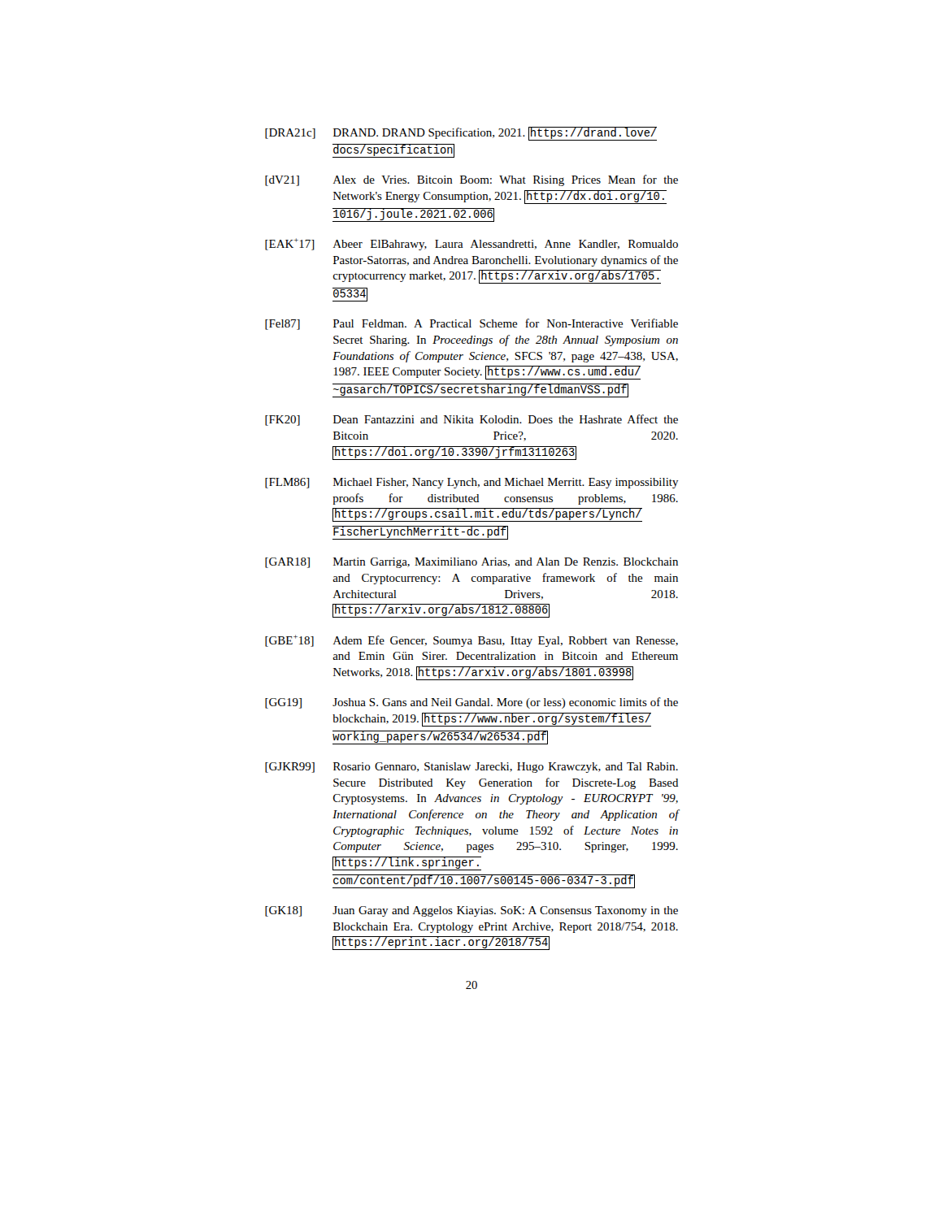[DRA21c]
DRAND. DRAND Specification, 2021. https://drand.love/
docs/specification
[dV21]
Alex de Vries. Bitcoin Boom: What Rising Prices Mean for the Network's Energy Consumption, 2021. http://dx.doi.org/10.
1016/j.joule.2021.02.006
[EAK+17]
Abeer ElBahrawy, Laura Alessandretti, Anne Kandler, Romualdo Pastor-Satorras, and Andrea Baronchelli. Evolutionary dynamics of the cryptocurrency market, 2017. https://arxiv.org/abs/1705.
05334
[Fel87]
Paul Feldman. A Practical Scheme for Non-Interactive Verifiable Secret Sharing. In Proceedings of the 28th Annual Symposium on Foundations of Computer Science, SFCS '87, page 427–438, USA, 1987. IEEE Computer Society. https://www.cs.umd.edu/
~gasarch/TOPICS/secretsharing/feldmanVSS.pdf
[FK20]
Dean Fantazzini and Nikita Kolodin. Does the Hashrate Affect the Bitcoin Price?, 2020. https://doi.org/10.3390/jrfm13110263
[FLM86]
Michael Fisher, Nancy Lynch, and Michael Merritt. Easy impossibility proofs for distributed consensus problems, 1986. https://groups.csail.mit.edu/tds/papers/Lynch/
FischerLynchMerritt-dc.pdf
[GAR18]
Martin Garriga, Maximiliano Arias, and Alan De Renzis. Blockchain and Cryptocurrency: A comparative framework of the main Architectural Drivers, 2018. https://arxiv.org/abs/1812.08806
[GBE+18]
Adem Efe Gencer, Soumya Basu, Ittay Eyal, Robbert van Renesse, and Emin Gün Sirer. Decentralization in Bitcoin and Ethereum Networks, 2018. https://arxiv.org/abs/1801.03998
[GG19]
Joshua S. Gans and Neil Gandal. More (or less) economic limits of the blockchain, 2019. https://www.nber.org/system/files/
working_papers/w26534/w26534.pdf
[GJKR99]
Rosario Gennaro, Stanislaw Jarecki, Hugo Krawczyk, and Tal Rabin. Secure Distributed Key Generation for Discrete-Log Based Cryptosystems. In Advances in Cryptology - EUROCRYPT '99, International Conference on the Theory and Application of Cryptographic Techniques, volume 1592 of Lecture Notes in Computer Science, pages 295–310. Springer, 1999. https://link.springer.
com/content/pdf/10.1007/s00145-006-0347-3.pdf
[GK18]
Juan Garay and Aggelos Kiayias. SoK: A Consensus Taxonomy in the Blockchain Era. Cryptology ePrint Archive, Report 2018/754, 2018. https://eprint.iacr.org/2018/754
20